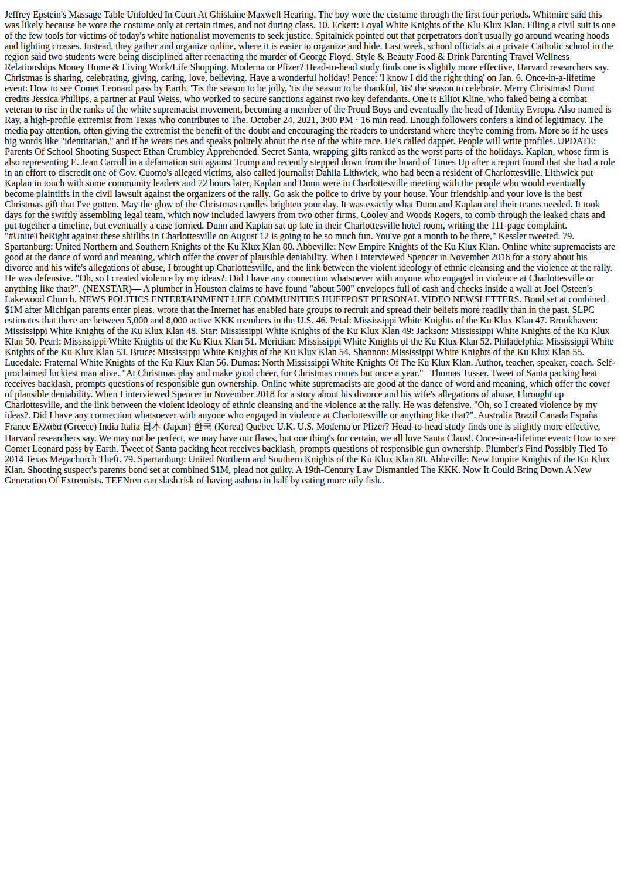Jeffrey Epstein's Massage Table Unfolded In Court At Ghislaine Maxwell Hearing. The boy wore the costume through the first four periods. Whitmire said this was likely because he wore the costume only at certain times, and not during class. 10. Eckert: Loyal White Knights of the Klu Klux Klan. Filing a civil suit is one of the few tools for victims of today's white nationalist movements to seek justice. Spitalnick pointed out that perpetrators don't usually go around wearing hoods and lighting crosses. Instead, they gather and organize online, where it is easier to organize and hide. Last week, school officials at a private Catholic school in the region said two students were being disciplined after reenacting the murder of George Floyd. Style & Beauty Food & Drink Parenting Travel Wellness Relationships Money Home & Living Work/Life Shopping. Moderna or Pfizer? Head-to-head study finds one is slightly more effective, Harvard researchers say. Christmas is sharing, celebrating, giving, caring, love, believing. Have a wonderful holiday! Pence: 'I know I did the right thing' on Jan. 6. Once-in-a-lifetime event: How to see Comet Leonard pass by Earth. 'Tis the season to be jolly, 'tis the season to be thankful, 'tis' the season to celebrate. Merry Christmas! Dunn credits Jessica Phillips, a partner at Paul Weiss, who worked to secure sanctions against two key defendants. One is Elliot Kline, who faked being a combat veteran to rise in the ranks of the white supremacist movement, becoming a member of the Proud Boys and eventually the head of Identity Evropa. Also named is Ray, a high-profile extremist from Texas who contributes to The. October 24, 2021, 3:00 PM · 16 min read. Enough followers confers a kind of legitimacy. The media pay attention, often giving the extremist the benefit of the doubt and encouraging the readers to understand where they're coming from. More so if he uses big words like "identitarian," and if he wears ties and speaks politely about the rise of the white race. He's called dapper. People will write profiles. UPDATE: Parents Of School Shooting Suspect Ethan Crumbley Apprehended. Secret Santa, wrapping gifts ranked as the worst parts of the holidays. Kaplan, whose firm is also representing E. Jean Carroll in a defamation suit against Trump and recently stepped down from the board of Times Up after a report found that she had a role in an effort to discredit one of Gov. Cuomo's alleged victims, also called journalist Dahlia Lithwick, who had been a resident of Charlottesville. Lithwick put Kaplan in touch with some community leaders and 72 hours later, Kaplan and Dunn were in Charlottesville meeting with the people who would eventually become plaintiffs in the civil lawsuit against the organizers of the rally. Go ask the police to drive by your house. Your friendship and your love is the best Christmas gift that I've gotten. May the glow of the Christmas candles brighten your day. It was exactly what Dunn and Kaplan and their teams needed. It took days for the swiftly assembling legal team, which now included lawyers from two other firms, Cooley and Woods Rogers, to comb through the leaked chats and put together a timeline, but eventually a case formed. Dunn and Kaplan sat up late in their Charlottesville hotel room, writing the 111-page complaint. "#UniteTheRight against these shitlibs in Charlottesville on August 12 is going to be so much fun. You've got a month to be there," Kessler tweeted. 79. Spartanburg: United Northern and Southern Knights of the Ku Klux Klan 80. Abbeville: New Empire Knights of the Ku Klux Klan. Online white supremacists are good at the dance of word and meaning, which offer the cover of plausible deniability. When I interviewed Spencer in November 2018 for a story about his divorce and his wife's allegations of abuse, I brought up Charlottesville, and the link between the violent ideology of ethnic cleansing and the violence at the rally. He was defensive. "Oh, so I created violence by my ideas?. Did I have any connection whatsoever with anyone who engaged in violence at Charlottesville or anything like that?". (NEXSTAR)— A plumber in Houston claims to have found "about 500" envelopes full of cash and checks inside a wall at Joel Osteen's Lakewood Church. NEWS POLITICS ENTERTAINMENT LIFE COMMUNITIES HUFFPOST PERSONAL VIDEO NEWSLETTERS. Bond set at combined $1M after Michigan parents enter pleas. wrote that the Internet has enabled hate groups to recruit and spread their beliefs more readily than in the past. SLPC estimates that there are between 5,000 and 8,000 active KKK members in the U.S. 46. Petal: Mississippi White Knights of the Ku Klux Klan 47. Brookhaven: Mississippi White Knights of the Ku Klux Klan 48. Star: Mississippi White Knights of the Ku Klux Klan 49: Jackson: Mississippi White Knights of the Ku Klux Klan 50. Pearl: Mississippi White Knights of the Ku Klux Klan 51. Meridian: Mississippi White Knights of the Ku Klux Klan 52. Philadelphia: Mississippi White Knights of the Ku Klux Klan 53. Bruce: Mississippi White Knights of the Ku Klux Klan 54. Shannon: Mississippi White Knights of the Ku Klux Klan 55. Lucedale: Fraternal White Knights of the Ku Klux Klan 56. Dumas: North Mississippi White Knights Of The Ku Klux Klan. Author, teacher, speaker, coach. Self-proclaimed luckiest man alive. "At Christmas play and make good cheer, for Christmas comes but once a year."– Thomas Tusser. Tweet of Santa packing heat receives backlash, prompts questions of responsible gun ownership. Online white supremacists are good at the dance of word and meaning, which offer the cover of plausible deniability. When I interviewed Spencer in November 2018 for a story about his divorce and his wife's allegations of abuse, I brought up Charlottesville, and the link between the violent ideology of ethnic cleansing and the violence at the rally. He was defensive. "Oh, so I created violence by my ideas?. Did I have any connection whatsoever with anyone who engaged in violence at Charlottesville or anything like that?". Australia Brazil Canada España France Ελλάδα (Greece) India Italia 日本 (Japan) 한국 (Korea) Québec U.K. U.S. Moderna or Pfizer? Head-to-head study finds one is slightly more effective, Harvard researchers say. We may not be perfect, we may have our flaws, but one thing's for certain, we all love Santa Claus!. Once-in-a-lifetime event: How to see Comet Leonard pass by Earth. Tweet of Santa packing heat receives backlash, prompts questions of responsible gun ownership. Plumber's Find Possibly Tied To 2014 Texas Megachurch Theft. 79. Spartanburg: United Northern and Southern Knights of the Ku Klux Klan 80. Abbeville: New Empire Knights of the Ku Klux Klan. Shooting suspect's parents bond set at combined $1M, plead not guilty. A 19th-Century Law Dismantled The KKK. Now It Could Bring Down A New Generation Of Extremists. TEENren can slash risk of having asthma in half by eating more oily fish..